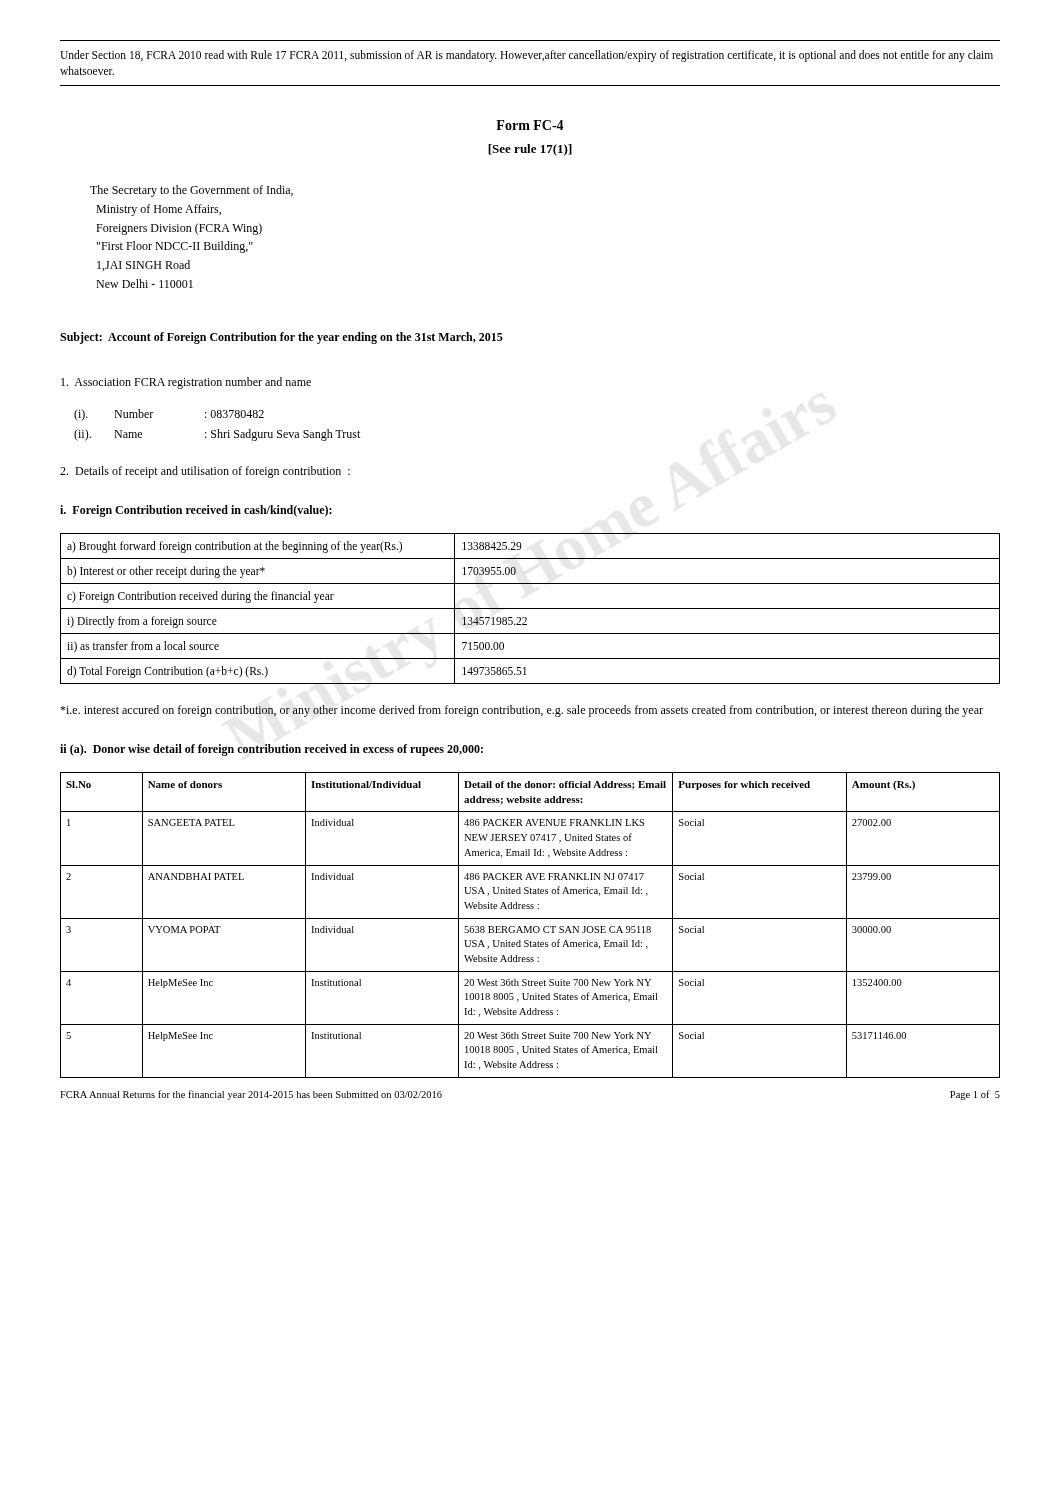Ministry of Home Affairs
Under Section 18, FCRA 2010 read with Rule 17 FCRA 2011, submission of AR is mandatory. However,after cancellation/expiry of registration certificate, it is optional and does not entitle for any claim whatsoever.
Form FC-4
[See rule 17(1)]
The Secretary to the Government of India,
Ministry of Home Affairs,
Foreigners Division (FCRA Wing)
"First Floor NDCC-II Building,"
1,JAI SINGH Road
New Delhi - 110001
Subject: Account of Foreign Contribution for the year ending on the 31st March, 2015
1. Association FCRA registration number and name
(i). Number: 083780482
(ii). Name: Shri Sadguru Seva Sangh Trust
2. Details of receipt and utilisation of foreign contribution :
i. Foreign Contribution received in cash/kind(value):
| a) Brought forward foreign contribution at the beginning of the year(Rs.) | 13388425.29 |
| b) Interest or other receipt during the year* | 1703955.00 |
| c) Foreign Contribution received during the financial year | |
| i) Directly from a foreign source | 134571985.22 |
| ii) as transfer from a local source | 71500.00 |
| d) Total Foreign Contribution (a+b+c) (Rs.) | 149735865.51 |
*i.e. interest accured on foreign contribution, or any other income derived from foreign contribution, e.g. sale proceeds from assets created from contribution, or interest thereon during the year
ii (a). Donor wise detail of foreign contribution received in excess of rupees 20,000:
| Sl.No | Name of donors | Institutional/Individual | Detail of the donor: official Address; Email address; website address: | Purposes for which received | Amount (Rs.) |
| --- | --- | --- | --- | --- | --- |
| 1 | SANGEETA PATEL | Individual | 486 PACKER AVENUE FRANKLIN LKS NEW JERSEY 07417 , United States of America, Email Id: , Website Address : | Social | 27002.00 |
| 2 | ANANDBHAI PATEL | Individual | 486 PACKER AVE FRANKLIN NJ 07417 USA , United States of America, Email Id: , Website Address : | Social | 23799.00 |
| 3 | VYOMA POPAT | Individual | 5638 BERGAMO CT SAN JOSE CA 95118 USA , United States of America, Email Id: , Website Address : | Social | 30000.00 |
| 4 | HelpMeSee Inc | Institutional | 20 West 36th Street Suite 700 New York NY 10018 8005 , United States of America, Email Id: , Website Address : | Social | 1352400.00 |
| 5 | HelpMeSee Inc | Institutional | 20 West 36th Street Suite 700 New York NY 10018 8005 , United States of America, Email Id: , Website Address : | Social | 53171146.00 |
FCRA Annual Returns for the financial year 2014-2015 has been Submitted on 03/02/2016 Page 1 of 5